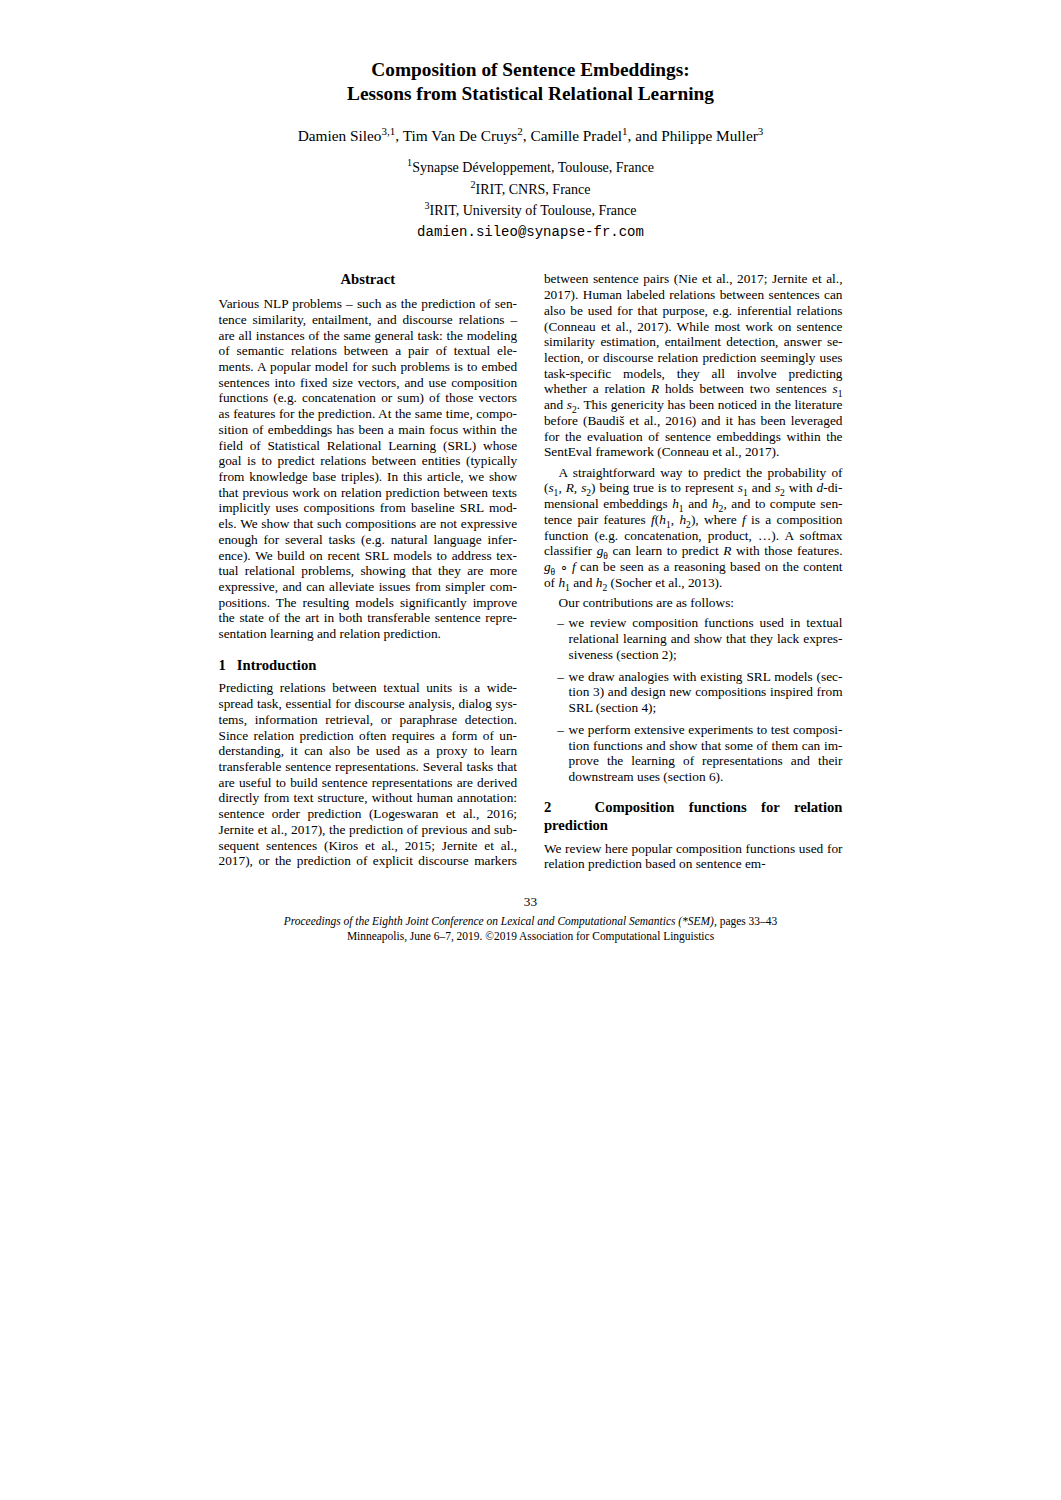Composition of Sentence Embeddings:
Lessons from Statistical Relational Learning
Damien Sileo3,1, Tim Van De Cruys2, Camille Pradel1, and Philippe Muller3
1Synapse Développement, Toulouse, France
2IRIT, CNRS, France
3IRIT, University of Toulouse, France
damien.sileo@synapse-fr.com
Abstract
Various NLP problems – such as the prediction of sentence similarity, entailment, and discourse relations – are all instances of the same general task: the modeling of semantic relations between a pair of textual elements. A popular model for such problems is to embed sentences into fixed size vectors, and use composition functions (e.g. concatenation or sum) of those vectors as features for the prediction. At the same time, composition of embeddings has been a main focus within the field of Statistical Relational Learning (SRL) whose goal is to predict relations between entities (typically from knowledge base triples). In this article, we show that previous work on relation prediction between texts implicitly uses compositions from baseline SRL models. We show that such compositions are not expressive enough for several tasks (e.g. natural language inference). We build on recent SRL models to address textual relational problems, showing that they are more expressive, and can alleviate issues from simpler compositions. The resulting models significantly improve the state of the art in both transferable sentence representation learning and relation prediction.
1 Introduction
Predicting relations between textual units is a widespread task, essential for discourse analysis, dialog systems, information retrieval, or paraphrase detection. Since relation prediction often requires a form of understanding, it can also be used as a proxy to learn transferable sentence representations. Several tasks that are useful to build sentence representations are derived directly from text structure, without human annotation: sentence order prediction (Logeswaran et al., 2016; Jernite et al., 2017), the prediction of previous and subsequent sentences (Kiros et al., 2015; Jernite et al., 2017), or the prediction of explicit discourse markers between sentence pairs (Nie et al., 2017; Jernite et al., 2017). Human labeled relations between sentences can also be used for that purpose, e.g. inferential relations (Conneau et al., 2017). While most work on sentence similarity estimation, entailment detection, answer selection, or discourse relation prediction seemingly uses task-specific models, they all involve predicting whether a relation R holds between two sentences s 1 and s 2. This genericity has been noticed in the literature before (Baudiš et al., 2016) and it has been leveraged for the evaluation of sentence embeddings within the SentEval framework (Conneau et al., 2017).
A straightforward way to predict the probability of (s 1, R, s 2) being true is to represent s 1 and s 2 with d-dimensional embeddings h 1 and h 2, and to compute sentence pair features f(h 1, h 2), where f is a composition function (e.g. concatenation, product, …). A softmax classifier gθ can learn to predict R with those features. gθ ∘ f can be seen as a reasoning based on the content of h 1 and h 2 (Socher et al., 2013).
Our contributions are as follows:
we review composition functions used in textual relational learning and show that they lack expressiveness (section 2);
we draw analogies with existing SRL models (section 3) and design new compositions inspired from SRL (section 4);
we perform extensive experiments to test composition functions and show that some of them can improve the learning of representations and their downstream uses (section 6).
2 Composition functions for relation prediction
We review here popular composition functions used for relation prediction based on sentence em-
33
Proceedings of the Eighth Joint Conference on Lexical and Computational Semantics (*SEM), pages 33–43
Minneapolis, June 6–7, 2019. ©2019 Association for Computational Linguistics